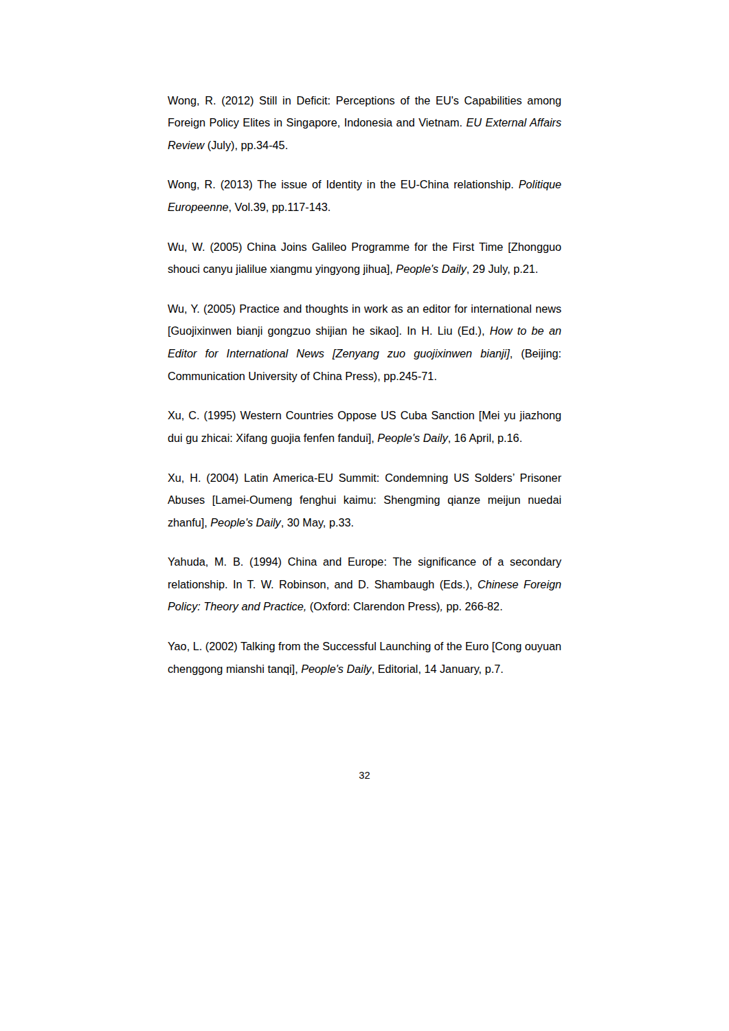Wong, R. (2012) Still in Deficit: Perceptions of the EU's Capabilities among Foreign Policy Elites in Singapore, Indonesia and Vietnam. EU External Affairs Review (July), pp.34-45.
Wong, R. (2013) The issue of Identity in the EU-China relationship. Politique Europeenne, Vol.39, pp.117-143.
Wu, W. (2005) China Joins Galileo Programme for the First Time [Zhongguo shouci canyu jialilue xiangmu yingyong jihua], People's Daily, 29 July, p.21.
Wu, Y. (2005) Practice and thoughts in work as an editor for international news [Guojixinwen bianji gongzuo shijian he sikao]. In H. Liu (Ed.), How to be an Editor for International News [Zenyang zuo guojixinwen bianji], (Beijing: Communication University of China Press), pp.245-71.
Xu, C. (1995) Western Countries Oppose US Cuba Sanction [Mei yu jiazhong dui gu zhicai: Xifang guojia fenfen fandui], People's Daily, 16 April, p.16.
Xu, H. (2004) Latin America-EU Summit: Condemning US Solders’ Prisoner Abuses [Lamei-Oumeng fenghui kaimu: Shengming qianze meijun nuedai zhanfu], People's Daily, 30 May, p.33.
Yahuda, M. B. (1994) China and Europe: The significance of a secondary relationship. In T. W. Robinson, and D. Shambaugh (Eds.), Chinese Foreign Policy: Theory and Practice, (Oxford: Clarendon Press), pp. 266-82.
Yao, L. (2002) Talking from the Successful Launching of the Euro [Cong ouyuan chenggong mianshi tanqi], People's Daily, Editorial, 14 January, p.7.
32